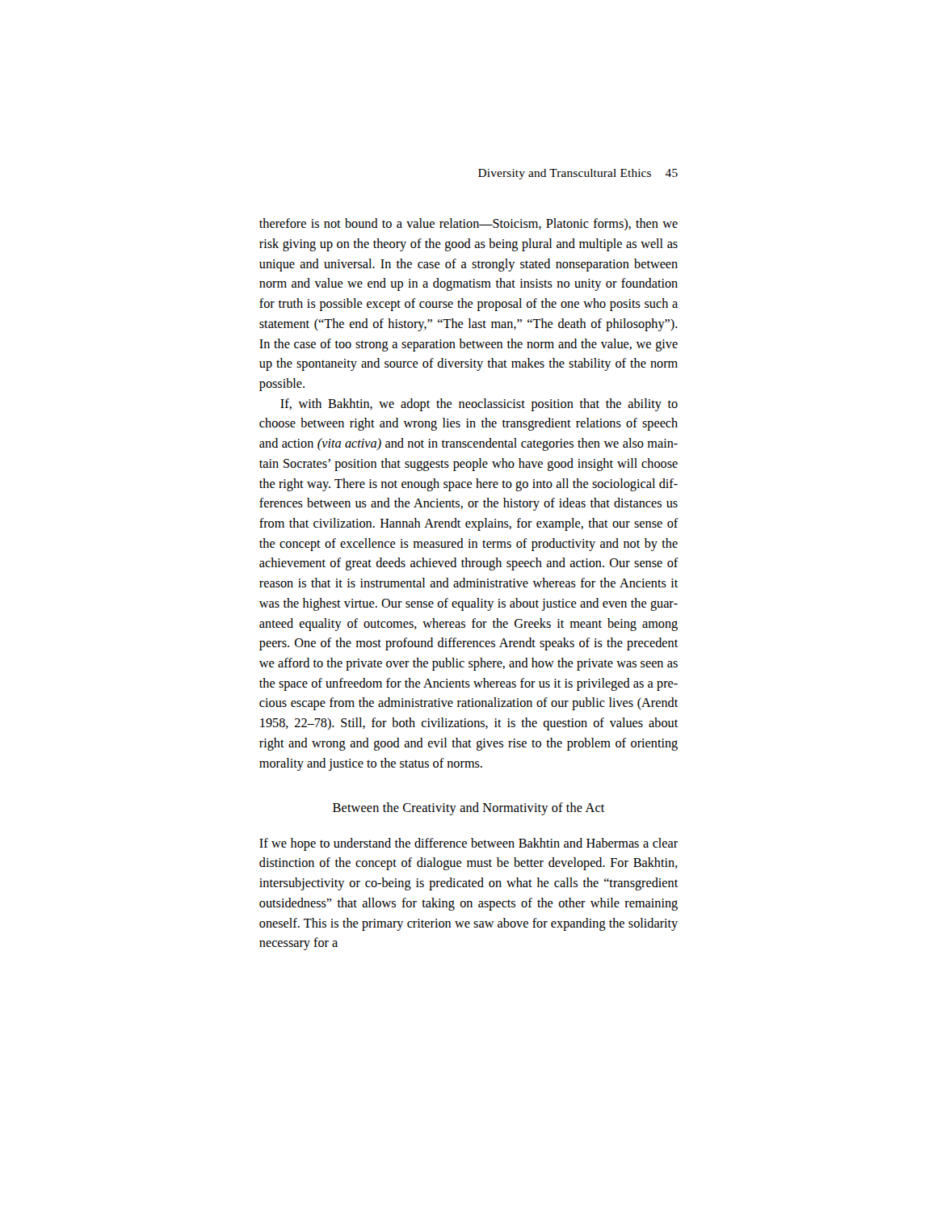Diversity and Transcultural Ethics45
therefore is not bound to a value relation—Stoicism, Platonic forms), then we risk giving up on the theory of the good as being plural and multiple as well as unique and universal. In the case of a strongly stated nonseparation between norm and value we end up in a dogmatism that insists no unity or foundation for truth is possible except of course the proposal of the one who posits such a statement (“The end of history,” “The last man,” “The death of philosophy”). In the case of too strong a separation between the norm and the value, we give up the spontaneity and source of diversity that makes the stability of the norm possible.
If, with Bakhtin, we adopt the neoclassicist position that the ability to choose between right and wrong lies in the transgredient relations of speech and action (vita activa) and not in transcendental categories then we also maintain Socrates’ position that suggests people who have good insight will choose the right way. There is not enough space here to go into all the sociological differences between us and the Ancients, or the history of ideas that distances us from that civilization. Hannah Arendt explains, for example, that our sense of the concept of excellence is measured in terms of productivity and not by the achievement of great deeds achieved through speech and action. Our sense of reason is that it is instrumental and administrative whereas for the Ancients it was the highest virtue. Our sense of equality is about justice and even the guaranteed equality of outcomes, whereas for the Greeks it meant being among peers. One of the most profound differences Arendt speaks of is the precedent we afford to the private over the public sphere, and how the private was seen as the space of unfreedom for the Ancients whereas for us it is privileged as a precious escape from the administrative rationalization of our public lives (Arendt 1958, 22–78). Still, for both civilizations, it is the question of values about right and wrong and good and evil that gives rise to the problem of orienting morality and justice to the status of norms.
Between the Creativity and Normativity of the Act
If we hope to understand the difference between Bakhtin and Habermas a clear distinction of the concept of dialogue must be better developed. For Bakhtin, intersubjectivity or co-being is predicated on what he calls the “transgredient outsidedness” that allows for taking on aspects of the other while remaining oneself. This is the primary criterion we saw above for expanding the solidarity necessary for a